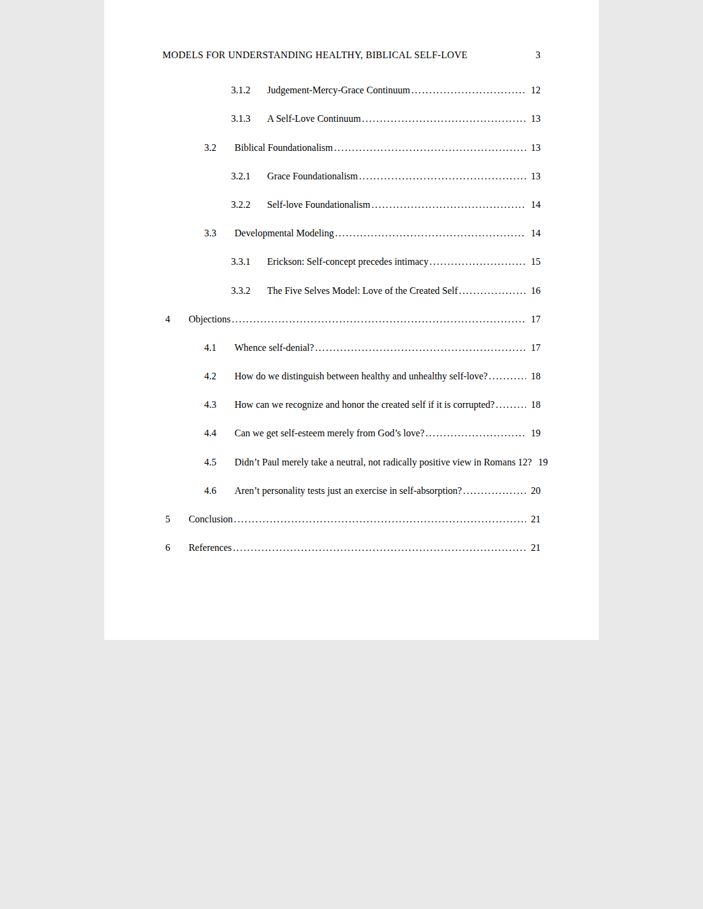Models for Understanding Healthy, Biblical Self-Love 3
3.1.2 Judgement-Mercy-Grace Continuum 12
3.1.3 A Self-Love Continuum 13
3.2 Biblical Foundationalism 13
3.2.1 Grace Foundationalism 13
3.2.2 Self-love Foundationalism 14
3.3 Developmental Modeling 14
3.3.1 Erickson: Self-concept precedes intimacy 15
3.3.2 The Five Selves Model: Love of the Created Self 16
4 Objections 17
4.1 Whence self-denial? 17
4.2 How do we distinguish between healthy and unhealthy self-love? 18
4.3 How can we recognize and honor the created self if it is corrupted? 18
4.4 Can we get self-esteem merely from God’s love? 19
4.5 Didn’t Paul merely take a neutral, not radically positive view in Romans 12? 19
4.6 Aren’t personality tests just an exercise in self-absorption? 20
5 Conclusion 21
6 References 21